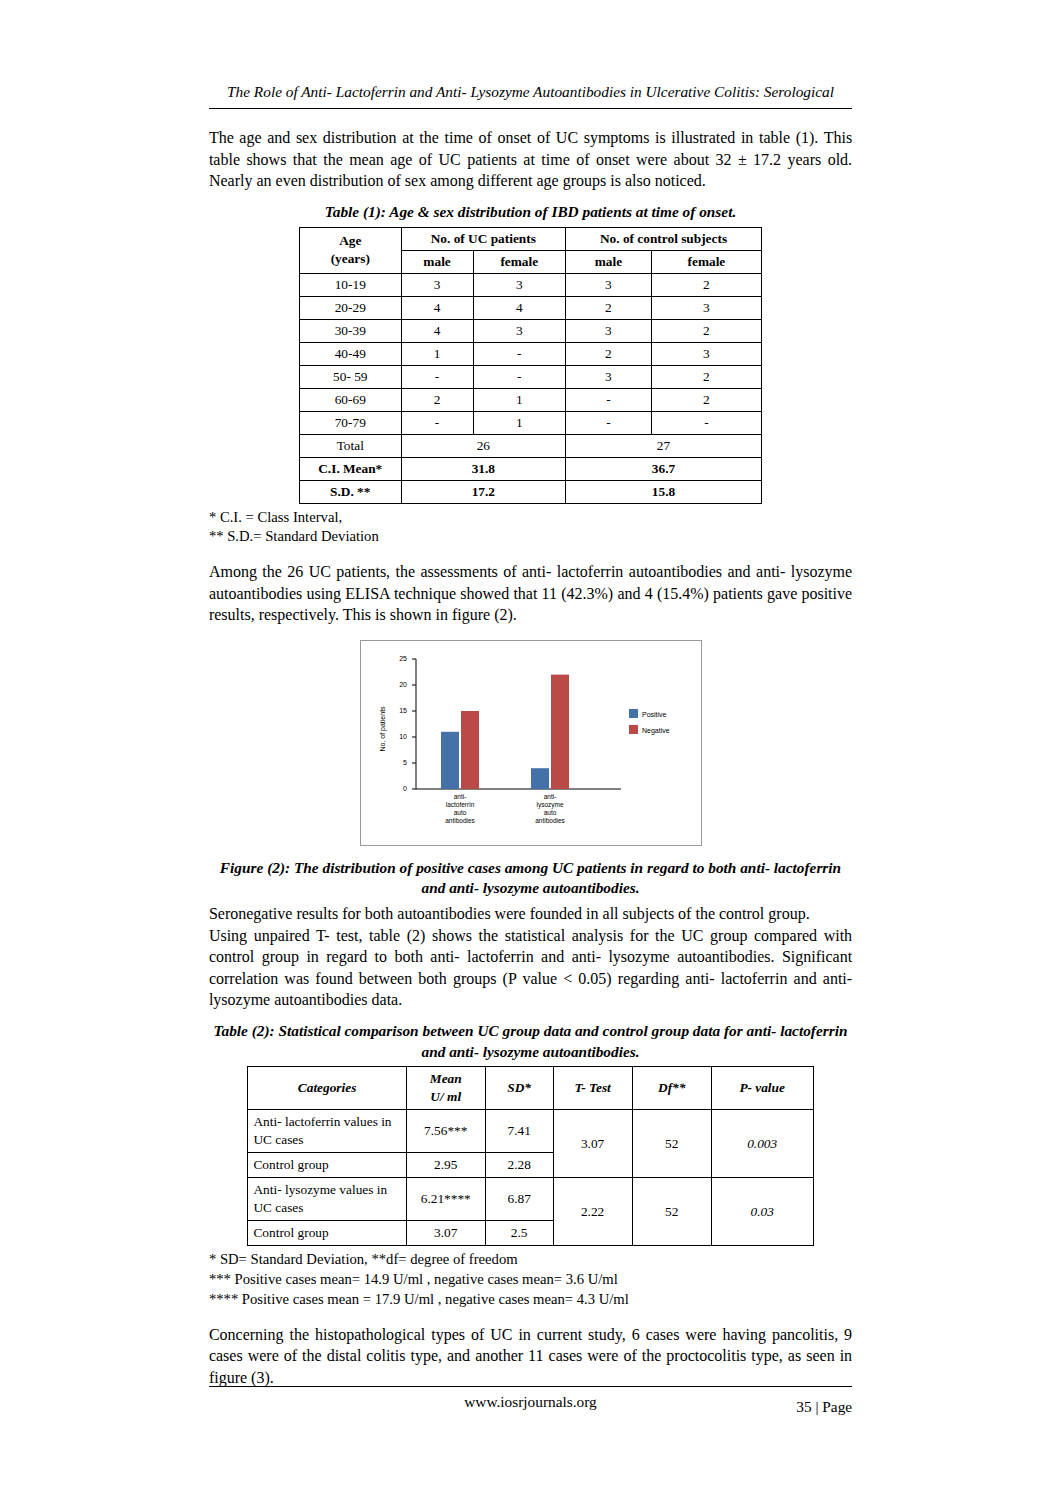The Role of Anti- Lactoferrin and Anti- Lysozyme Autoantibodies in Ulcerative Colitis: Serological
The age and sex distribution at the time of onset of UC symptoms is illustrated in table (1). This table shows that the mean age of UC patients at time of onset were about 32 ± 17.2 years old. Nearly an even distribution of sex among different age groups is also noticed.
Table (1): Age & sex distribution of IBD patients at time of onset.
| Age (years) | No. of UC patients | No. of control subjects |
| --- | --- | --- |
| male | female | male | female |
| 10-19 | 3 | 3 | 3 | 2 |
| 20-29 | 4 | 4 | 2 | 3 |
| 30-39 | 4 | 3 | 3 | 2 |
| 40-49 | 1 | - | 2 | 3 |
| 50- 59 | - | - | 3 | 2 |
| 60-69 | 2 | 1 | - | 2 |
| 70-79 | - | 1 | - | - |
| Total | 26 | 27 |
| C.I. Mean* | 31.8 | 36.7 |
| S.D. ** | 17.2 | 15.8 |
* C.I. = Class Interval,
** S.D.= Standard Deviation
Among the 26 UC patients, the assessments of anti- lactoferrin autoantibodies and anti- lysozyme autoantibodies using ELISA technique showed that 11 (42.3%) and 4 (15.4%) patients gave positive results, respectively. This is shown in figure (2).
0 5 10 15 20 25 No. of patients anti- lactoferrin auto antibodies anti- lysozyme auto antibodies Positive Negative
Figure (2): The distribution of positive cases among UC patients in regard to both anti- lactoferrin and anti- lysozyme autoantibodies.
Seronegative results for both autoantibodies were founded in all subjects of the control group.
Using unpaired T- test, table (2) shows the statistical analysis for the UC group compared with control group in regard to both anti- lactoferrin and anti- lysozyme autoantibodies. Significant correlation was found between both groups (P value < 0.05) regarding anti- lactoferrin and anti- lysozyme autoantibodies data.
Table (2): Statistical comparison between UC group data and control group data for anti- lactoferrin and anti- lysozyme autoantibodies.
| Categories | Mean U/ ml | SD* | T- Test | Df** | P- value |
| --- | --- | --- | --- | --- | --- |
| Anti- lactoferrin values in UC cases | 7.56*** | 7.41 | 3.07 | 52 | 0.003 |
| Control group | 2.95 | 2.28 |
| Anti- lysozyme values in UC cases | 6.21**** | 6.87 | 2.22 | 52 | 0.03 |
| Control group | 3.07 | 2.5 |
* SD= Standard Deviation, **df= degree of freedom
*** Positive cases mean= 14.9 U/ml , negative cases mean= 3.6 U/ml
**** Positive cases mean = 17.9 U/ml , negative cases mean= 4.3 U/ml
Concerning the histopathological types of UC in current study, 6 cases were having pancolitis, 9 cases were of the distal colitis type, and another 11 cases were of the proctocolitis type, as seen in figure (3).
www.iosrjournals.org
35 | Page